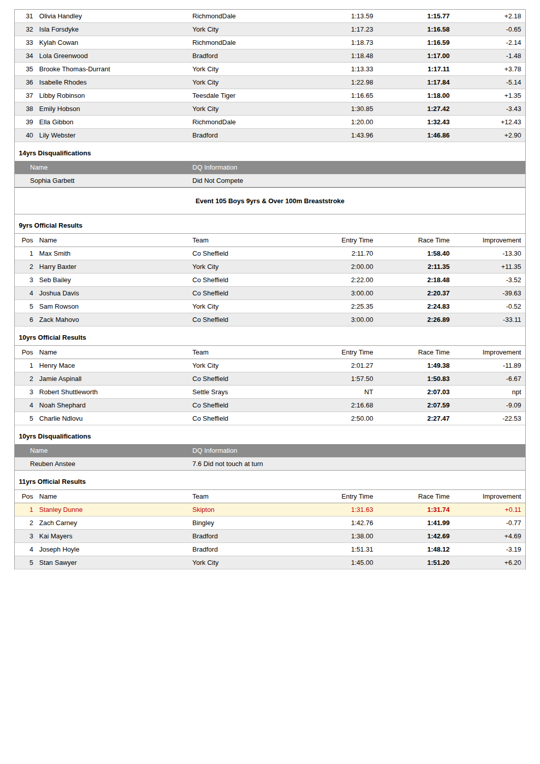| 31 | Olivia Handley | RichmondDale | 1:13.59 | 1:15.77 | +2.18 |
| 32 | Isla Forsdyke | York City | 1:17.23 | 1:16.58 | -0.65 |
| 33 | Kylah Cowan | RichmondDale | 1:18.73 | 1:16.59 | -2.14 |
| 34 | Lola Greenwood | Bradford | 1:18.48 | 1:17.00 | -1.48 |
| 35 | Brooke Thomas-Durrant | York City | 1:13.33 | 1:17.11 | +3.78 |
| 36 | Isabelle Rhodes | York City | 1:22.98 | 1:17.84 | -5.14 |
| 37 | Libby Robinson | Teesdale Tiger | 1:16.65 | 1:18.00 | +1.35 |
| 38 | Emily Hobson | York City | 1:30.85 | 1:27.42 | -3.43 |
| 39 | Ella Gibbon | RichmondDale | 1:20.00 | 1:32.43 | +12.43 |
| 40 | Lily Webster | Bradford | 1:43.96 | 1:46.86 | +2.90 |
| 14yrs Disqualifications |
| Name | DQ Information |
| Sophia Garbett | Did Not Compete |
| Event 105 Boys 9yrs & Over 100m Breaststroke |
| 9yrs Official Results |
| Pos | Name | Team | Entry Time | Race Time | Improvement |
| 1 | Max Smith | Co Sheffield | 2:11.70 | 1:58.40 | -13.30 |
| 2 | Harry Baxter | York City | 2:00.00 | 2:11.35 | +11.35 |
| 3 | Seb Bailey | Co Sheffield | 2:22.00 | 2:18.48 | -3.52 |
| 4 | Joshua Davis | Co Sheffield | 3:00.00 | 2:20.37 | -39.63 |
| 5 | Sam Rowson | York City | 2:25.35 | 2:24.83 | -0.52 |
| 6 | Zack Mahovo | Co Sheffield | 3:00.00 | 2:26.89 | -33.11 |
| 10yrs Official Results |
| Pos | Name | Team | Entry Time | Race Time | Improvement |
| 1 | Henry Mace | York City | 2:01.27 | 1:49.38 | -11.89 |
| 2 | Jamie Aspinall | Co Sheffield | 1:57.50 | 1:50.83 | -6.67 |
| 3 | Robert Shuttleworth | Settle Srays | NT | 2:07.03 | npt |
| 4 | Noah Shephard | Co Sheffield | 2:16.68 | 2:07.59 | -9.09 |
| 5 | Charlie Ndlovu | Co Sheffield | 2:50.00 | 2:27.47 | -22.53 |
| 10yrs Disqualifications |
| Name | DQ Information |
| Reuben Anstee | 7.6 Did not touch at turn |
| 11yrs Official Results |
| Pos | Name | Team | Entry Time | Race Time | Improvement |
| 1 | Stanley Dunne | Skipton | 1:31.63 | 1:31.74 | +0.11 |
| 2 | Zach Carney | Bingley | 1:42.76 | 1:41.99 | -0.77 |
| 3 | Kai Mayers | Bradford | 1:38.00 | 1:42.69 | +4.69 |
| 4 | Joseph Hoyle | Bradford | 1:51.31 | 1:48.12 | -3.19 |
| 5 | Stan Sawyer | York City | 1:45.00 | 1:51.20 | +6.20 |